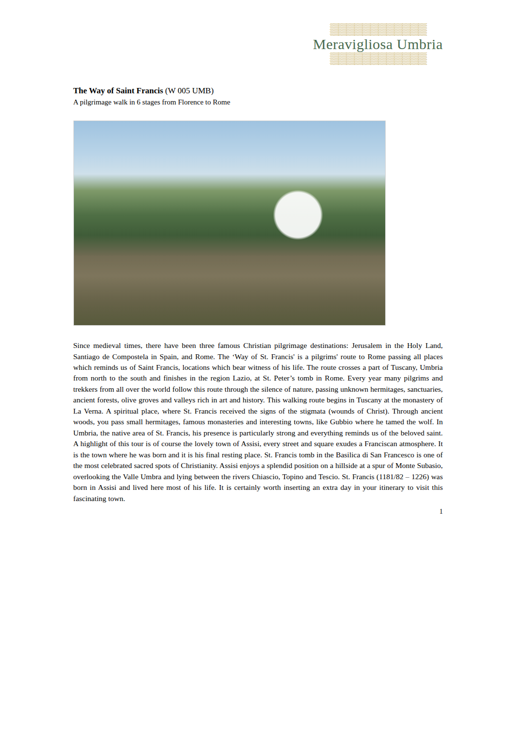▒▒▒▒▒▒▒▒▒▒▒▒ Meravigliosa Umbria ▒▒▒▒▒▒▒▒▒▒▒▒
The Way of Saint Francis (W 005 UMB)
A pilgrimage walk in 6 stages from Florence to Rome
Since medieval times, there have been three famous Christian pilgrimage destinations: Jerusalem in the Holy Land, Santiago de Compostela in Spain, and Rome. The ‘Way of St. Francis' is a pilgrims' route to Rome passing all places which reminds us of Saint Francis, locations which bear witness of his life. The route crosses a part of Tuscany, Umbria from north to the south and finishes in the region Lazio, at St. Peter’s tomb in Rome. Every year many pilgrims and trekkers from all over the world follow this route through the silence of nature, passing unknown hermitages, sanctuaries, ancient forests, olive groves and valleys rich in art and history. This walking route begins in Tuscany at the monastery of La Verna. A spiritual place, where St. Francis received the signs of the stigmata (wounds of Christ). Through ancient woods, you pass small hermitages, famous monasteries and interesting towns, like Gubbio where he tamed the wolf. In Umbria, the native area of St. Francis, his presence is particularly strong and everything reminds us of the beloved saint. A highlight of this tour is of course the lovely town of Assisi, every street and square exudes a Franciscan atmosphere. It is the town where he was born and it is his final resting place. St. Francis tomb in the Basilica di San Francesco is one of the most celebrated sacred spots of Christianity. Assisi enjoys a splendid position on a hillside at a spur of Monte Subasio, overlooking the Valle Umbra and lying between the rivers Chiascio, Topino and Tescio. St. Francis (1181/82 – 1226) was born in Assisi and lived here most of his life. It is certainly worth inserting an extra day in your itinerary to visit this fascinating town.
1